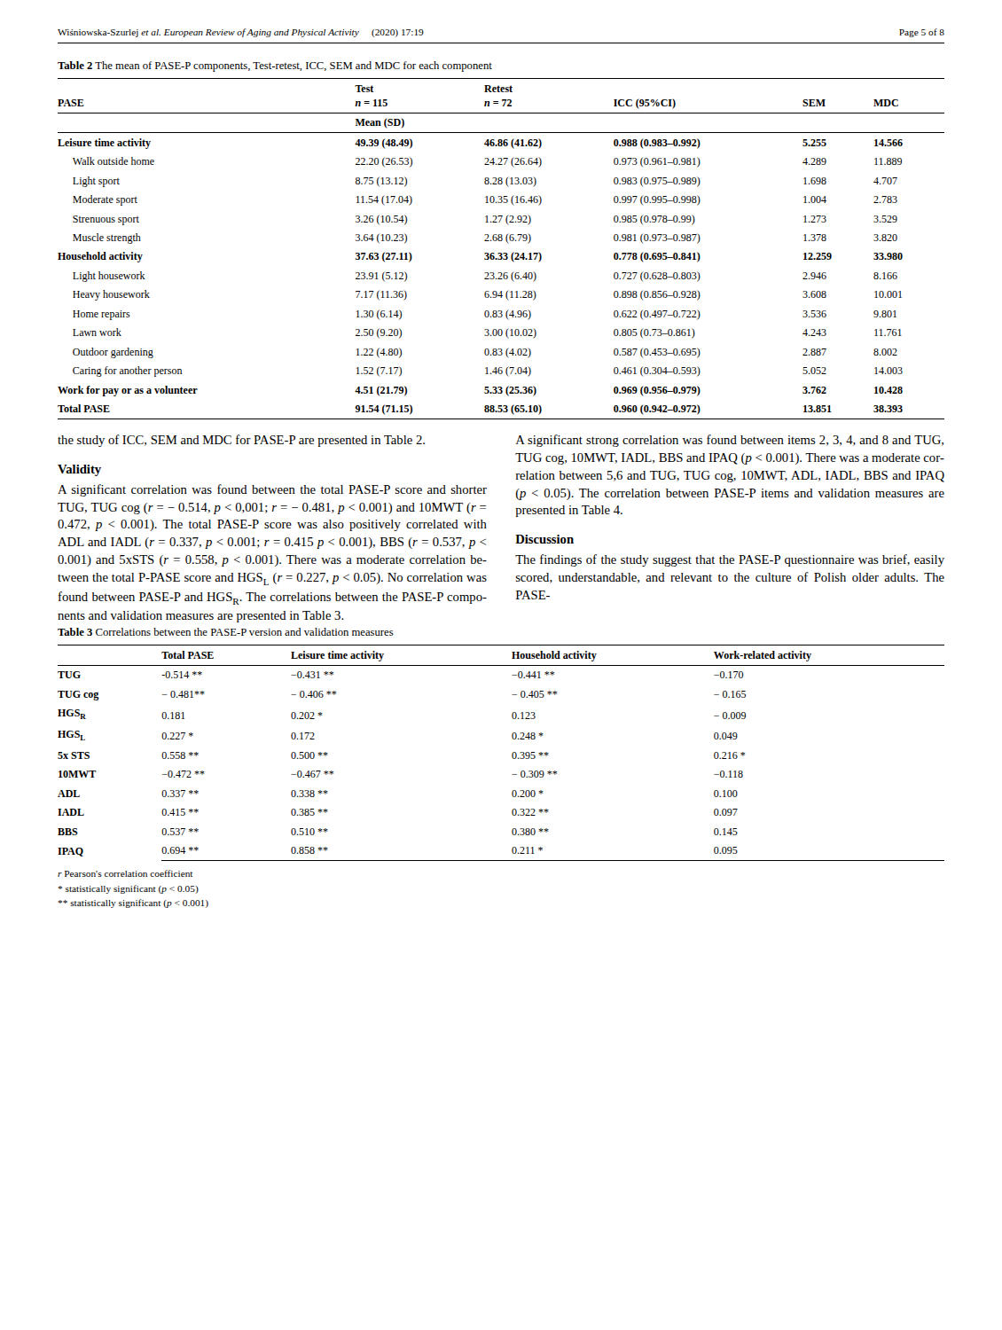Wiśniowska-Szurlej et al. European Review of Aging and Physical Activity (2020) 17:19 Page 5 of 8
Table 2 The mean of PASE-P components, Test-retest, ICC, SEM and MDC for each component
| PASE | Test n = 115 | Retest n = 72 | ICC (95%CI) | SEM | MDC |
| --- | --- | --- | --- | --- | --- |
| | Mean (SD) | | | |
| Leisure time activity | 49.39 (48.49) | 46.86 (41.62) | 0.988 (0.983–0.992) | 5.255 | 14.566 |
| Walk outside home | 22.20 (26.53) | 24.27 (26.64) | 0.973 (0.961–0.981) | 4.289 | 11.889 |
| Light sport | 8.75 (13.12) | 8.28 (13.03) | 0.983 (0.975–0.989) | 1.698 | 4.707 |
| Moderate sport | 11.54 (17.04) | 10.35 (16.46) | 0.997 (0.995–0.998) | 1.004 | 2.783 |
| Strenuous sport | 3.26 (10.54) | 1.27 (2.92) | 0.985 (0.978–0.99) | 1.273 | 3.529 |
| Muscle strength | 3.64 (10.23) | 2.68 (6.79) | 0.981 (0.973–0.987) | 1.378 | 3.820 |
| Household activity | 37.63 (27.11) | 36.33 (24.17) | 0.778 (0.695–0.841) | 12.259 | 33.980 |
| Light housework | 23.91 (5.12) | 23.26 (6.40) | 0.727 (0.628–0.803) | 2.946 | 8.166 |
| Heavy housework | 7.17 (11.36) | 6.94 (11.28) | 0.898 (0.856–0.928) | 3.608 | 10.001 |
| Home repairs | 1.30 (6.14) | 0.83 (4.96) | 0.622 (0.497–0.722) | 3.536 | 9.801 |
| Lawn work | 2.50 (9.20) | 3.00 (10.02) | 0.805 (0.73–0.861) | 4.243 | 11.761 |
| Outdoor gardening | 1.22 (4.80) | 0.83 (4.02) | 0.587 (0.453–0.695) | 2.887 | 8.002 |
| Caring for another person | 1.52 (7.17) | 1.46 (7.04) | 0.461 (0.304–0.593) | 5.052 | 14.003 |
| Work for pay or as a volunteer | 4.51 (21.79) | 5.33 (25.36) | 0.969 (0.956–0.979) | 3.762 | 10.428 |
| Total PASE | 91.54 (71.15) | 88.53 (65.10) | 0.960 (0.942–0.972) | 13.851 | 38.393 |
the study of ICC, SEM and MDC for PASE-P are presented in Table 2.
Validity
A significant correlation was found between the total PASE-P score and shorter TUG, TUG cog (r = − 0.514, p < 0,001; r = − 0.481, p < 0.001) and 10MWT (r = 0.472, p < 0.001). The total PASE-P score was also positively correlated with ADL and IADL (r = 0.337, p < 0.001; r = 0.415 p < 0.001), BBS (r = 0.537, p < 0.001) and 5xSTS (r = 0.558, p < 0.001). There was a moderate correlation between the total P-PASE score and HGSL (r = 0.227, p < 0.05). No correlation was found between PASE-P and HGSR. The correlations between the PASE-P components and validation measures are presented in Table 3.
A significant strong correlation was found between items 2, 3, 4, and 8 and TUG, TUG cog, 10MWT, IADL, BBS and IPAQ (p < 0.001). There was a moderate correlation between 5,6 and TUG, TUG cog, 10MWT, ADL, IADL, BBS and IPAQ (p < 0.05). The correlation between PASE-P items and validation measures are presented in Table 4.
Discussion
The findings of the study suggest that the PASE-P questionnaire was brief, easily scored, understandable, and relevant to the culture of Polish older adults. The PASE-
Table 3 Correlations between the PASE-P version and validation measures
| | Total PASE | Leisure time activity | Household activity | Work-related activity |
| --- | --- | --- | --- | --- |
| TUG | -0.514 ** | −0.431 ** | −0.441 ** | −0.170 |
| TUG cog | − 0.481** | − 0.406 ** | − 0.405 ** | − 0.165 |
| HGS R | 0.181 | 0.202 * | 0.123 | − 0.009 |
| HGS L | 0.227 * | 0.172 | 0.248 * | 0.049 |
| 5x STS | 0.558 ** | 0.500 ** | 0.395 ** | 0.216 * |
| 10MWT | −0.472 ** | −0.467 ** | − 0.309 ** | −0.118 |
| ADL | 0.337 ** | 0.338 ** | 0.200 * | 0.100 |
| IADL | 0.415 ** | 0.385 ** | 0.322 ** | 0.097 |
| BBS | 0.537 ** | 0.510 ** | 0.380 ** | 0.145 |
| IPAQ | 0.694 ** | 0.858 ** | 0.211 * | 0.095 |
r Pearson's correlation coefficient
* statistically significant (p < 0.05)
** statistically significant (p < 0.001)